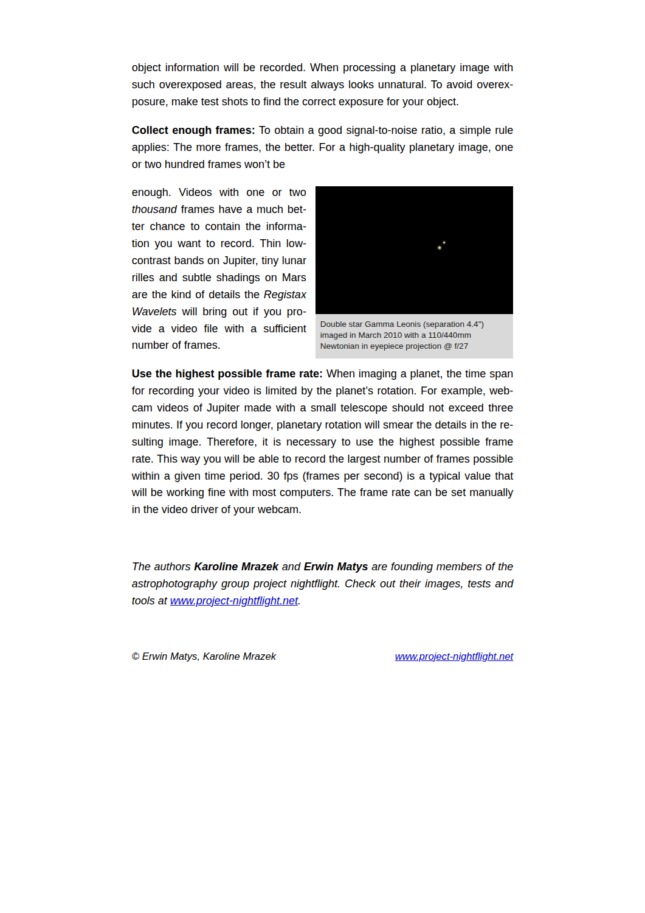object information will be recorded. When processing a planetary image with such overexposed areas, the result always looks unnatural. To avoid overexposure, make test shots to find the correct exposure for your object.
Collect enough frames: To obtain a good signal-to-noise ratio, a simple rule applies: The more frames, the better. For a high-quality planetary image, one or two hundred frames won’t be
Double star Gamma Leonis (separation 4.4") imaged in March 2010 with a 110/440mm Newtonian in eyepiece projection @ f/27
enough. Videos with one or two thousand frames have a much better chance to contain the information you want to record. Thin low-contrast bands on Jupiter, tiny lunar rilles and subtle shadings on Mars are the kind of details the Registax Wavelets will bring out if you provide a video file with a sufficient number of frames.
Use the highest possible frame rate: When imaging a planet, the time span for recording your video is limited by the planet’s rotation. For example, webcam videos of Jupiter made with a small telescope should not exceed three minutes. If you record longer, planetary rotation will smear the details in the resulting image. Therefore, it is necessary to use the highest possible frame rate. This way you will be able to record the largest number of frames possible within a given time period. 30 fps (frames per second) is a typical value that will be working fine with most computers. The frame rate can be set manually in the video driver of your webcam.
The authors Karoline Mrazek and Erwin Matys are founding members of the astrophotography group project nightflight. Check out their images, tests and tools at www.project-nightflight.net.
© Erwin Matys, Karoline Mrazek
www.project-nightflight.net